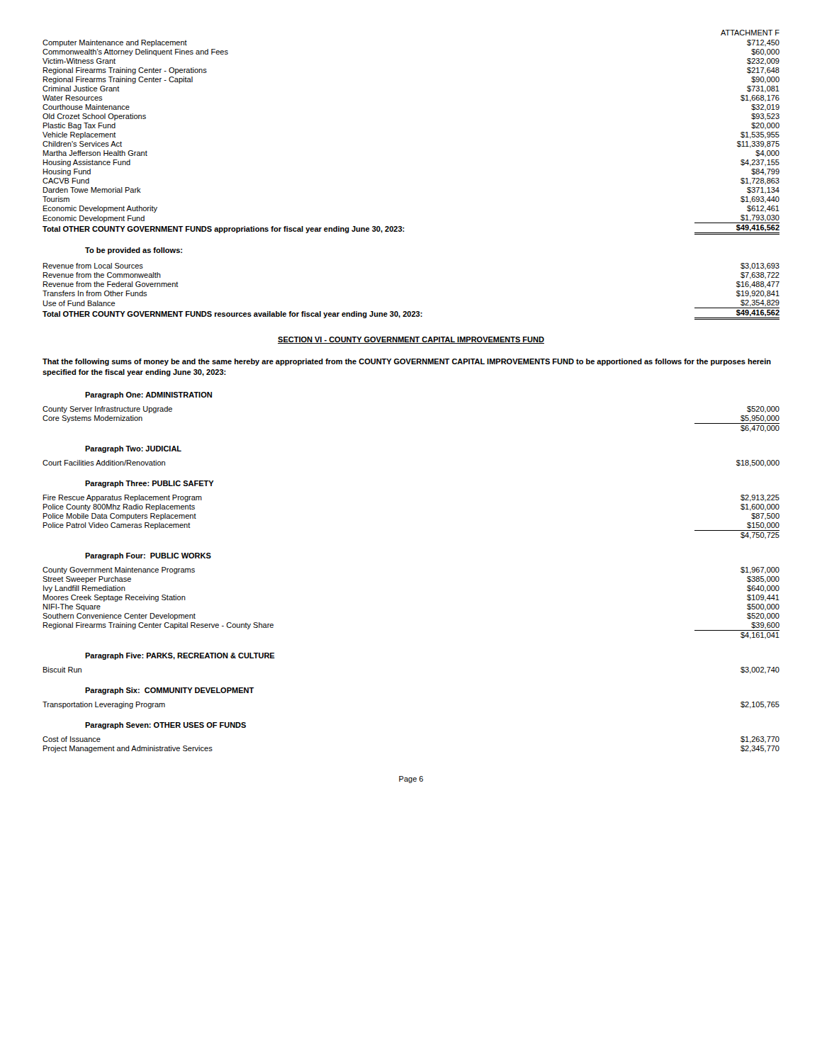ATTACHMENT F
| Computer Maintenance and Replacement | $712,450 |
| Commonwealth's Attorney Delinquent Fines and Fees | $60,000 |
| Victim-Witness Grant | $232,009 |
| Regional Firearms Training Center - Operations | $217,648 |
| Regional Firearms Training Center - Capital | $90,000 |
| Criminal Justice Grant | $731,081 |
| Water Resources | $1,668,176 |
| Courthouse Maintenance | $32,019 |
| Old Crozet School Operations | $93,523 |
| Plastic Bag Tax Fund | $20,000 |
| Vehicle Replacement | $1,535,955 |
| Children's Services Act | $11,339,875 |
| Martha Jefferson Health Grant | $4,000 |
| Housing Assistance Fund | $4,237,155 |
| Housing Fund | $84,799 |
| CACVB Fund | $1,728,863 |
| Darden Towe Memorial Park | $371,134 |
| Tourism | $1,693,440 |
| Economic Development Authority | $612,461 |
| Economic Development Fund | $1,793,030 |
| Total OTHER COUNTY GOVERNMENT FUNDS appropriations for fiscal year ending June 30, 2023: | $49,416,562 |
To be provided as follows:
| Revenue from Local Sources | $3,013,693 |
| Revenue from the Commonwealth | $7,638,722 |
| Revenue from the Federal Government | $16,488,477 |
| Transfers In from Other Funds | $19,920,841 |
| Use of Fund Balance | $2,354,829 |
| Total OTHER COUNTY GOVERNMENT FUNDS resources available for fiscal year ending June 30, 2023: | $49,416,562 |
SECTION VI - COUNTY GOVERNMENT CAPITAL IMPROVEMENTS FUND
That the following sums of money be and the same hereby are appropriated from the COUNTY GOVERNMENT CAPITAL IMPROVEMENTS FUND to be apportioned as follows for the purposes herein specified for the fiscal year ending June 30, 2023:
Paragraph One: ADMINISTRATION
| County Server Infrastructure Upgrade | $520,000 |
| Core Systems Modernization | $5,950,000 |
| | $6,470,000 |
Paragraph Two: JUDICIAL
| Court Facilities Addition/Renovation | $18,500,000 |
Paragraph Three: PUBLIC SAFETY
| Fire Rescue Apparatus Replacement Program | $2,913,225 |
| Police County 800Mhz Radio Replacements | $1,600,000 |
| Police Mobile Data Computers Replacement | $87,500 |
| Police Patrol Video Cameras Replacement | $150,000 |
| | $4,750,725 |
Paragraph Four: PUBLIC WORKS
| County Government Maintenance Programs | $1,967,000 |
| Street Sweeper Purchase | $385,000 |
| Ivy Landfill Remediation | $640,000 |
| Moores Creek Septage Receiving Station | $109,441 |
| NIFI-The Square | $500,000 |
| Southern Convenience Center Development | $520,000 |
| Regional Firearms Training Center Capital Reserve - County Share | $39,600 |
| | $4,161,041 |
Paragraph Five: PARKS, RECREATION & CULTURE
| Biscuit Run | $3,002,740 |
Paragraph Six: COMMUNITY DEVELOPMENT
| Transportation Leveraging Program | $2,105,765 |
Paragraph Seven: OTHER USES OF FUNDS
| Cost of Issuance | $1,263,770 |
| Project Management and Administrative Services | $2,345,770 |
Page 6